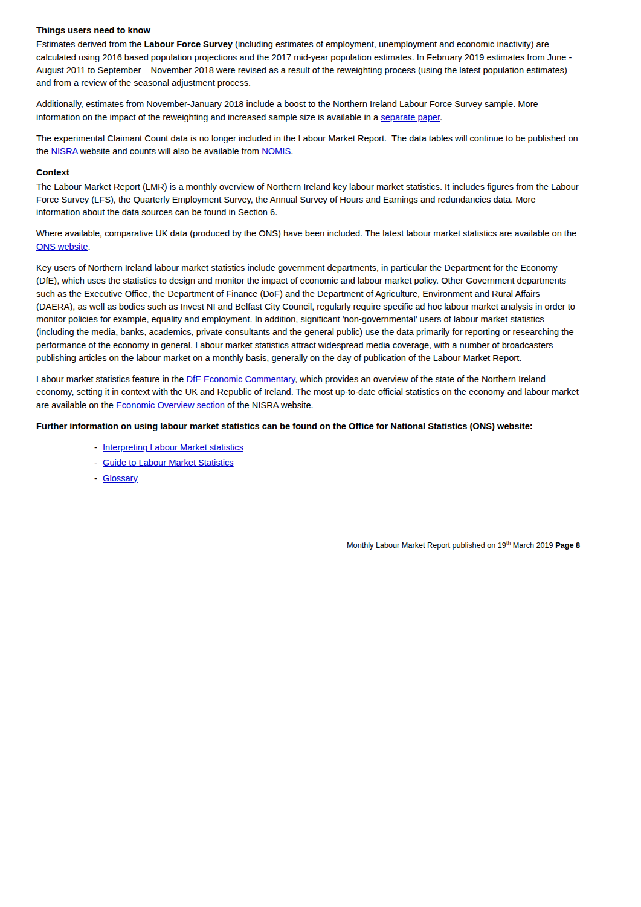Things users need to know
Estimates derived from the Labour Force Survey (including estimates of employment, unemployment and economic inactivity) are calculated using 2016 based population projections and the 2017 mid-year population estimates. In February 2019 estimates from June - August 2011 to September – November 2018 were revised as a result of the reweighting process (using the latest population estimates) and from a review of the seasonal adjustment process.
Additionally, estimates from November-January 2018 include a boost to the Northern Ireland Labour Force Survey sample. More information on the impact of the reweighting and increased sample size is available in a separate paper.
The experimental Claimant Count data is no longer included in the Labour Market Report. The data tables will continue to be published on the NISRA website and counts will also be available from NOMIS.
Context
The Labour Market Report (LMR) is a monthly overview of Northern Ireland key labour market statistics. It includes figures from the Labour Force Survey (LFS), the Quarterly Employment Survey, the Annual Survey of Hours and Earnings and redundancies data. More information about the data sources can be found in Section 6.
Where available, comparative UK data (produced by the ONS) have been included. The latest labour market statistics are available on the ONS website.
Key users of Northern Ireland labour market statistics include government departments, in particular the Department for the Economy (DfE), which uses the statistics to design and monitor the impact of economic and labour market policy. Other Government departments such as the Executive Office, the Department of Finance (DoF) and the Department of Agriculture, Environment and Rural Affairs (DAERA), as well as bodies such as Invest NI and Belfast City Council, regularly require specific ad hoc labour market analysis in order to monitor policies for example, equality and employment. In addition, significant 'non-governmental' users of labour market statistics (including the media, banks, academics, private consultants and the general public) use the data primarily for reporting or researching the performance of the economy in general. Labour market statistics attract widespread media coverage, with a number of broadcasters publishing articles on the labour market on a monthly basis, generally on the day of publication of the Labour Market Report.
Labour market statistics feature in the DfE Economic Commentary, which provides an overview of the state of the Northern Ireland economy, setting it in context with the UK and Republic of Ireland. The most up-to-date official statistics on the economy and labour market are available on the Economic Overview section of the NISRA website.
Further information on using labour market statistics can be found on the Office for National Statistics (ONS) website:
Interpreting Labour Market statistics
Guide to Labour Market Statistics
Glossary
Monthly Labour Market Report published on 19th March 2019 Page 8